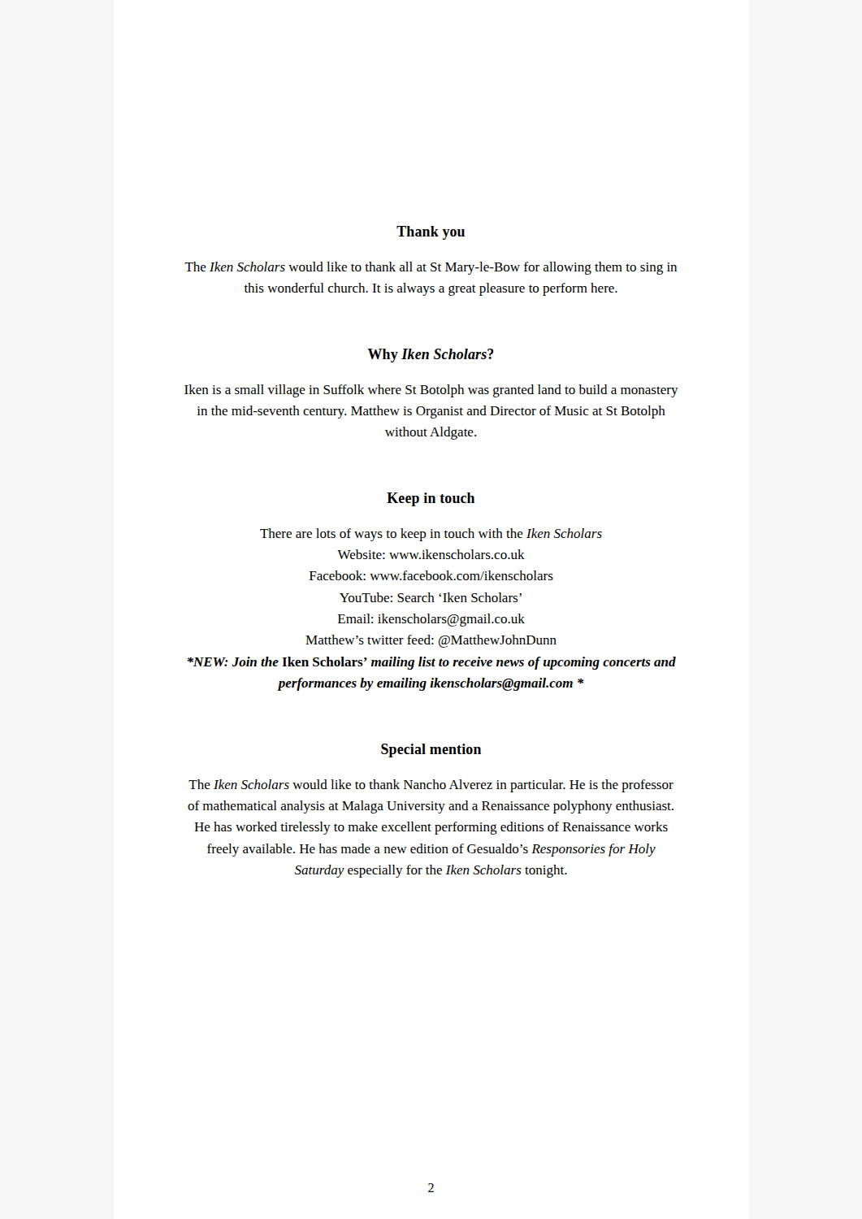Thank you
The Iken Scholars would like to thank all at St Mary-le-Bow for allowing them to sing in this wonderful church. It is always a great pleasure to perform here.
Why Iken Scholars?
Iken is a small village in Suffolk where St Botolph was granted land to build a monastery in the mid-seventh century. Matthew is Organist and Director of Music at St Botolph without Aldgate.
Keep in touch
There are lots of ways to keep in touch with the Iken Scholars
Website: www.ikenscholars.co.uk
Facebook: www.facebook.com/ikenscholars
YouTube: Search ‘Iken Scholars’
Email: ikenscholars@gmail.co.uk
Matthew’s twitter feed: @MatthewJohnDunn
*NEW: Join the Iken Scholars’ mailing list to receive news of upcoming concerts and performances by emailing ikenscholars@gmail.com *
Special mention
The Iken Scholars would like to thank Nancho Alverez in particular. He is the professor of mathematical analysis at Malaga University and a Renaissance polyphony enthusiast. He has worked tirelessly to make excellent performing editions of Renaissance works freely available. He has made a new edition of Gesualdo’s Responsories for Holy Saturday especially for the Iken Scholars tonight.
2